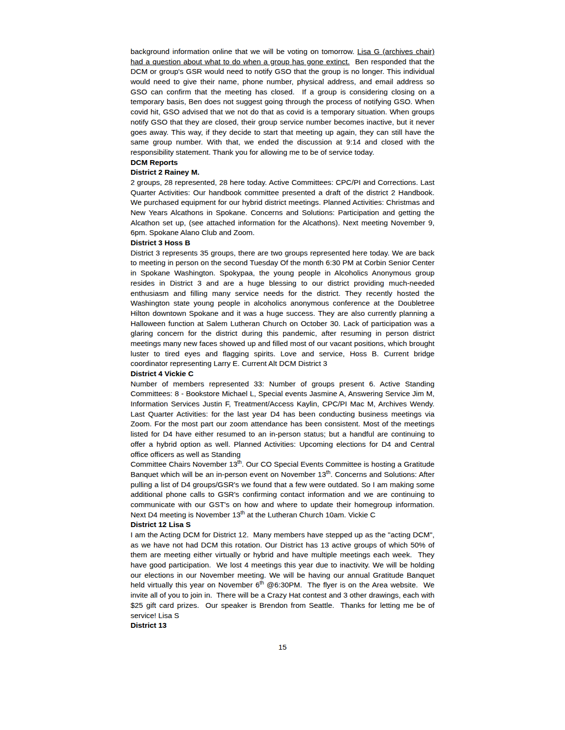background information online that we will be voting on tomorrow. Lisa G (archives chair) had a question about what to do when a group has gone extinct. Ben responded that the DCM or group's GSR would need to notify GSO that the group is no longer. This individual would need to give their name, phone number, physical address, and email address so GSO can confirm that the meeting has closed. If a group is considering closing on a temporary basis, Ben does not suggest going through the process of notifying GSO. When covid hit, GSO advised that we not do that as covid is a temporary situation. When groups notify GSO that they are closed, their group service number becomes inactive, but it never goes away. This way, if they decide to start that meeting up again, they can still have the same group number. With that, we ended the discussion at 9:14 and closed with the responsibility statement. Thank you for allowing me to be of service today.
DCM Reports
District 2 Rainey M.
2 groups, 28 represented, 28 here today. Active Committees: CPC/PI and Corrections. Last Quarter Activities: Our handbook committee presented a draft of the district 2 Handbook. We purchased equipment for our hybrid district meetings. Planned Activities: Christmas and New Years Alcathons in Spokane. Concerns and Solutions: Participation and getting the Alcathon set up, (see attached information for the Alcathons). Next meeting November 9, 6pm. Spokane Alano Club and Zoom.
District 3 Hoss B
District 3 represents 35 groups, there are two groups represented here today. We are back to meeting in person on the second Tuesday Of the month 6:30 PM at Corbin Senior Center in Spokane Washington. Spokypaa, the young people in Alcoholics Anonymous group resides in District 3 and are a huge blessing to our district providing much-needed enthusiasm and filling many service needs for the district. They recently hosted the Washington state young people in alcoholics anonymous conference at the Doubletree Hilton downtown Spokane and it was a huge success. They are also currently planning a Halloween function at Salem Lutheran Church on October 30. Lack of participation was a glaring concern for the district during this pandemic, after resuming in person district meetings many new faces showed up and filled most of our vacant positions, which brought luster to tired eyes and flagging spirits. Love and service, Hoss B. Current bridge coordinator representing Larry E. Current Alt DCM District 3
District 4 Vickie C
Number of members represented 33: Number of groups present 6. Active Standing Committees: 8 - Bookstore Michael L, Special events Jasmine A, Answering Service Jim M, Information Services Justin F, Treatment/Access Kaylin, CPC/PI Mac M, Archives Wendy. Last Quarter Activities: for the last year D4 has been conducting business meetings via Zoom. For the most part our zoom attendance has been consistent. Most of the meetings listed for D4 have either resumed to an in-person status; but a handful are continuing to offer a hybrid option as well. Planned Activities: Upcoming elections for D4 and Central office officers as well as Standing
Committee Chairs November 13th. Our CO Special Events Committee is hosting a Gratitude Banquet which will be an in-person event on November 13th. Concerns and Solutions: After pulling a list of D4 groups/GSR's we found that a few were outdated. So I am making some additional phone calls to GSR's confirming contact information and we are continuing to communicate with our GST's on how and where to update their homegroup information. Next D4 meeting is November 13th at the Lutheran Church 10am. Vickie C
District 12 Lisa S
I am the Acting DCM for District 12. Many members have stepped up as the "acting DCM", as we have not had DCM this rotation. Our District has 13 active groups of which 50% of them are meeting either virtually or hybrid and have multiple meetings each week. They have good participation. We lost 4 meetings this year due to inactivity. We will be holding our elections in our November meeting. We will be having our annual Gratitude Banquet held virtually this year on November 6th @6:30PM. The flyer is on the Area website. We invite all of you to join in. There will be a Crazy Hat contest and 3 other drawings, each with $25 gift card prizes. Our speaker is Brendon from Seattle. Thanks for letting me be of service! Lisa S
District 13
15